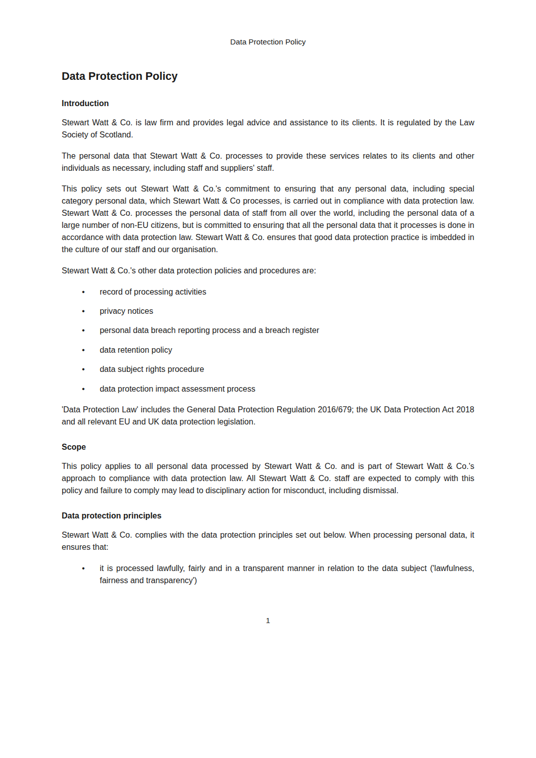Data Protection Policy
Data Protection Policy
Introduction
Stewart Watt & Co. is law firm and provides legal advice and assistance to its clients. It is regulated by the Law Society of Scotland.
The personal data that Stewart Watt & Co. processes to provide these services relates to its clients and other individuals as necessary, including staff and suppliers' staff.
This policy sets out Stewart Watt & Co.'s commitment to ensuring that any personal data, including special category personal data, which Stewart Watt & Co processes, is carried out in compliance with data protection law. Stewart Watt & Co. processes the personal data of staff from all over the world, including the personal data of a large number of non-EU citizens, but is committed to ensuring that all the personal data that it processes is done in accordance with data protection law. Stewart Watt & Co. ensures that good data protection practice is imbedded in the culture of our staff and our organisation.
Stewart Watt & Co.'s other data protection policies and procedures are:
record of processing activities
privacy notices
personal data breach reporting process and a breach register
data retention policy
data subject rights procedure
data protection impact assessment process
'Data Protection Law' includes the General Data Protection Regulation 2016/679; the UK Data Protection Act 2018 and all relevant EU and UK data protection legislation.
Scope
This policy applies to all personal data processed by Stewart Watt & Co. and is part of Stewart Watt & Co.'s approach to compliance with data protection law. All Stewart Watt & Co. staff are expected to comply with this policy and failure to comply may lead to disciplinary action for misconduct, including dismissal.
Data protection principles
Stewart Watt & Co. complies with the data protection principles set out below. When processing personal data, it ensures that:
it is processed lawfully, fairly and in a transparent manner in relation to the data subject ('lawfulness, fairness and transparency')
1